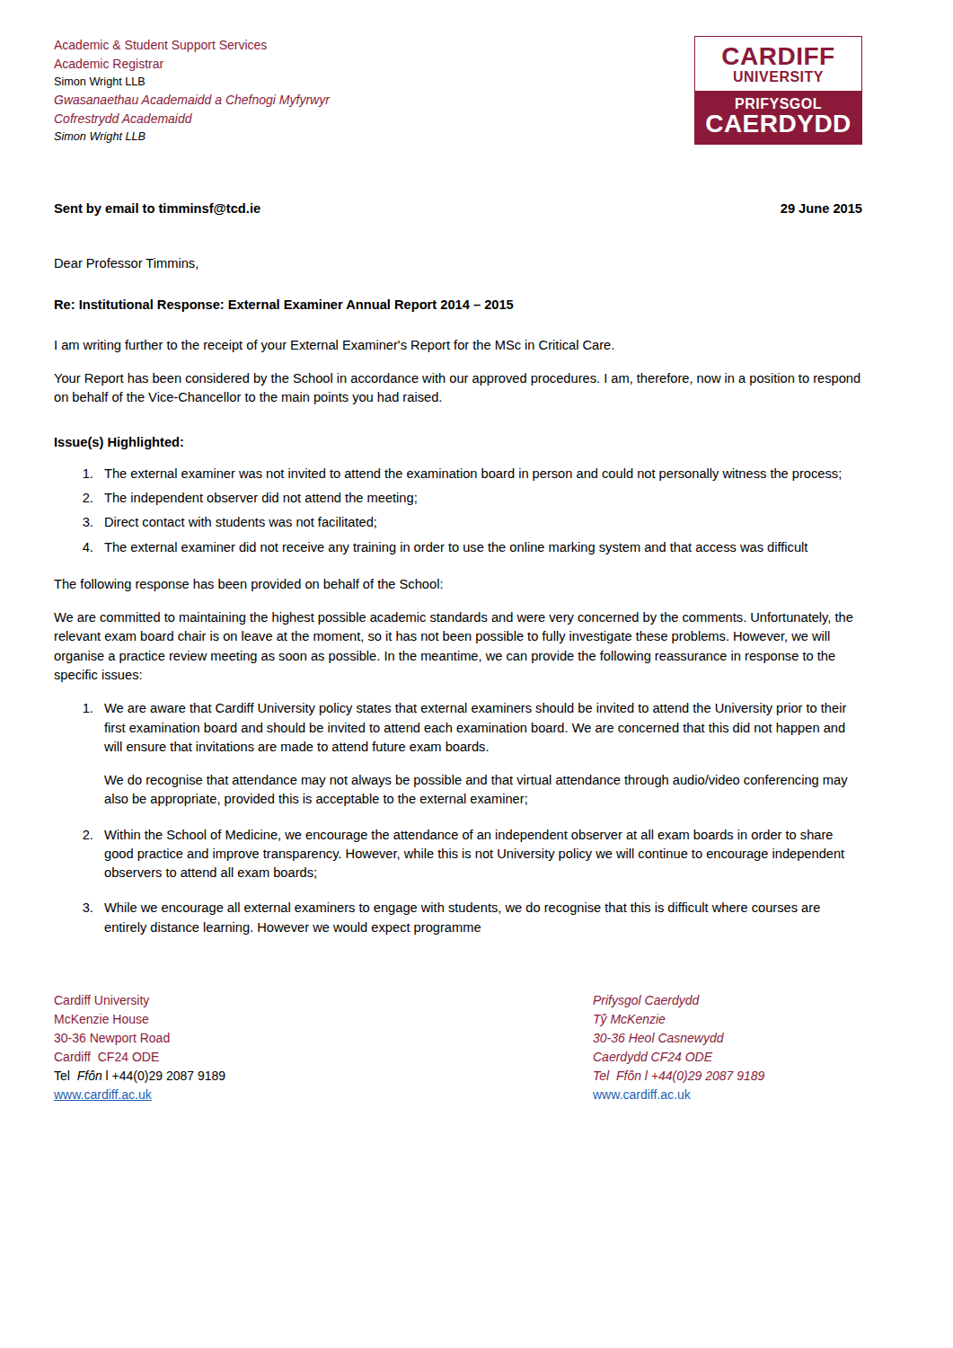Academic & Student Support Services
Academic Registrar
Simon Wright LLB
Gwasanaethau Academaidd a Chefnogi Myfyrwyr
Cofrestrydd Academaidd
Simon Wright LLB
CARDIFF UNIVERSITY
PRIFYSGOL CAERDYDD
Sent by email to timminsf@tcd.ie 29 June 2015
Dear Professor Timmins,
Re: Institutional Response: External Examiner Annual Report 2014 – 2015
I am writing further to the receipt of your External Examiner's Report for the MSc in Critical Care.
Your Report has been considered by the School in accordance with our approved procedures. I am, therefore, now in a position to respond on behalf of the Vice-Chancellor to the main points you had raised.
Issue(s) Highlighted:
The external examiner was not invited to attend the examination board in person and could not personally witness the process;
The independent observer did not attend the meeting;
Direct contact with students was not facilitated;
The external examiner did not receive any training in order to use the online marking system and that access was difficult
The following response has been provided on behalf of the School:
We are committed to maintaining the highest possible academic standards and were very concerned by the comments. Unfortunately, the relevant exam board chair is on leave at the moment, so it has not been possible to fully investigate these problems. However, we will organise a practice review meeting as soon as possible. In the meantime, we can provide the following reassurance in response to the specific issues:
We are aware that Cardiff University policy states that external examiners should be invited to attend the University prior to their first examination board and should be invited to attend each examination board. We are concerned that this did not happen and will ensure that invitations are made to attend future exam boards.
We do recognise that attendance may not always be possible and that virtual attendance through audio/video conferencing may also be appropriate, provided this is acceptable to the external examiner;
Within the School of Medicine, we encourage the attendance of an independent observer at all exam boards in order to share good practice and improve transparency. However, while this is not University policy we will continue to encourage independent observers to attend all exam boards;
While we encourage all external examiners to engage with students, we do recognise that this is difficult where courses are entirely distance learning. However we would expect programme
Cardiff University
McKenzie House
30-36 Newport Road
Cardiff CF24 ODE
Tel Ffôn l +44(0)29 2087 9189
www.cardiff.ac.uk
Prifysgol Caerdydd
Tŷ McKenzie
30-36 Heol Casnewydd
Caerdydd CF24 ODE
Tel Ffôn l +44(0)29 2087 9189
www.cardiff.ac.uk